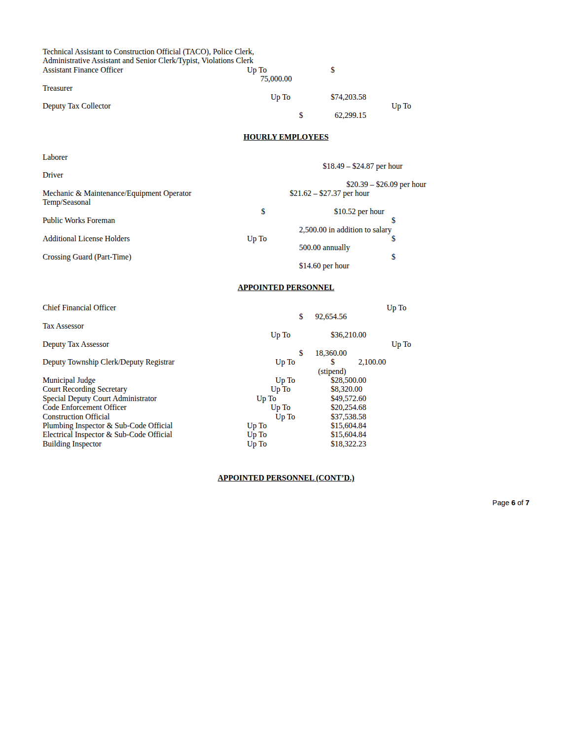Technical Assistant to Construction Official (TACO), Police Clerk,
Administrative Assistant and Senior Clerk/Typist, Violations Clerk
| Assistant Finance Officer | Up To | $ | |
| 75,000.00 |
| Treasurer | | | |
| | Up To | $ | 74,203.58 |
| Deputy Tax Collector | | | Up To |
| | $ | | 62,299.15 |
HOURLY EMPLOYEES
| Laborer | |
| | $18.49 – $24.87 per hour |
| Driver | |
| | $20.39 – $26.09 per hour |
| Mechanic & Maintenance/Equipment Operator | $21.62 – $27.37 per hour |
| Temp/Seasonal | |
| | $ | $10.52 per hour |
| Public Works Foreman | | | $ |
| | 2,500.00 in addition to salary |
| Additional License Holders | Up To | | $ |
| | 500.00 annually |
| Crossing Guard (Part-Time) | | | $ |
| | $14.60 per hour |
APPOINTED PERSONNEL
| Chief Financial Officer | | | Up To |
| | $ | 92,654.56 |
| Tax Assessor | |
| | Up To | $ | 36,210.00 |
| Deputy Tax Assessor | | | Up To |
| | $ | 18,360.00 |
| Deputy Township Clerk/Deputy Registrar | Up To | $ | 2,100.00 |
| | (stipend) |
| Municipal Judge | Up To | $ | 28,500.00 |
| Court Recording Secretary | Up To | $ | 8,320.00 |
| Special Deputy Court Administrator | Up To | $ | 49,572.60 |
| Code Enforcement Officer | Up To | $ | 20,254.68 |
| Construction Official | Up To | $ | 37,538.58 |
| Plumbing Inspector & Sub-Code Official | Up To | $ | 15,604.84 |
| Electrical Inspector & Sub-Code Official | Up To | $ | 15,604.84 |
| Building Inspector | Up To | $ | 18,322.23 |
APPOINTED PERSONNEL (CONT’D.)
Page 6 of 7